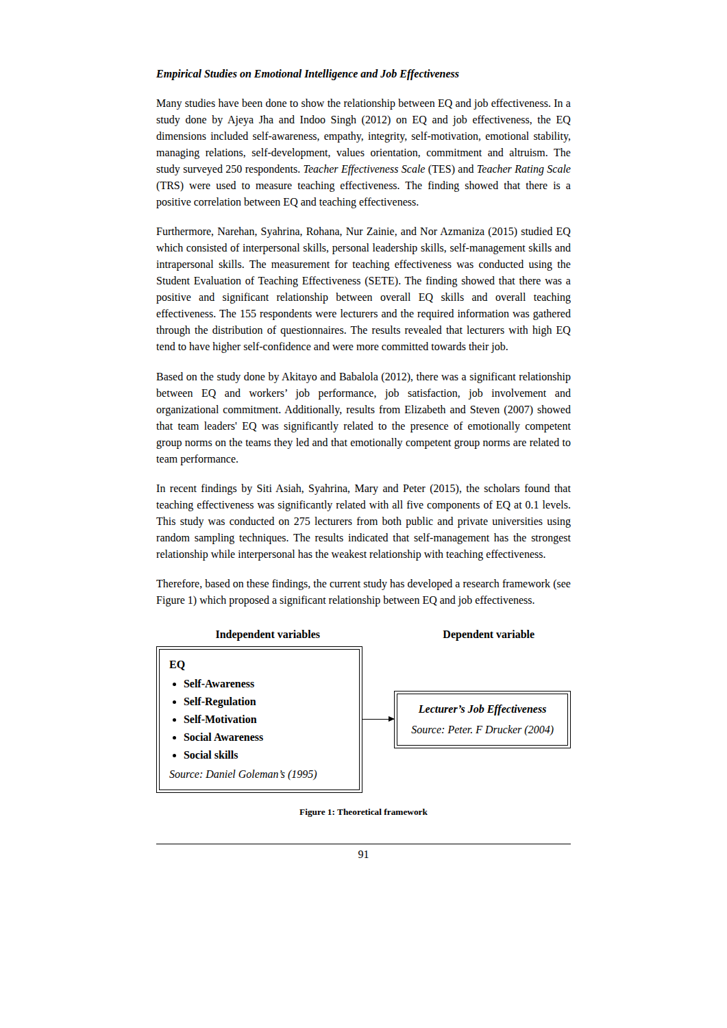Empirical Studies on Emotional Intelligence and Job Effectiveness
Many studies have been done to show the relationship between EQ and job effectiveness. In a study done by Ajeya Jha and Indoo Singh (2012) on EQ and job effectiveness, the EQ dimensions included self-awareness, empathy, integrity, self-motivation, emotional stability, managing relations, self-development, values orientation, commitment and altruism. The study surveyed 250 respondents. Teacher Effectiveness Scale (TES) and Teacher Rating Scale (TRS) were used to measure teaching effectiveness. The finding showed that there is a positive correlation between EQ and teaching effectiveness.
Furthermore, Narehan, Syahrina, Rohana, Nur Zainie, and Nor Azmaniza (2015) studied EQ which consisted of interpersonal skills, personal leadership skills, self-management skills and intrapersonal skills. The measurement for teaching effectiveness was conducted using the Student Evaluation of Teaching Effectiveness (SETE). The finding showed that there was a positive and significant relationship between overall EQ skills and overall teaching effectiveness. The 155 respondents were lecturers and the required information was gathered through the distribution of questionnaires. The results revealed that lecturers with high EQ tend to have higher self-confidence and were more committed towards their job.
Based on the study done by Akitayo and Babalola (2012), there was a significant relationship between EQ and workers’ job performance, job satisfaction, job involvement and organizational commitment. Additionally, results from Elizabeth and Steven (2007) showed that team leaders' EQ was significantly related to the presence of emotionally competent group norms on the teams they led and that emotionally competent group norms are related to team performance.
In recent findings by Siti Asiah, Syahrina, Mary and Peter (2015), the scholars found that teaching effectiveness was significantly related with all five components of EQ at 0.1 levels. This study was conducted on 275 lecturers from both public and private universities using random sampling techniques. The results indicated that self-management has the strongest relationship while interpersonal has the weakest relationship with teaching effectiveness.
Therefore, based on these findings, the current study has developed a research framework (see Figure 1) which proposed a significant relationship between EQ and job effectiveness.
Independent variables Dependent variable
EQ
Self-Awareness
Self-Regulation
Self-Motivation
Social Awareness
Social skills
Source: Daniel Goleman’s (1995)
Lecturer’s Job Effectiveness
Source: Peter. F Drucker (2004)
Figure 1: Theoretical framework
91